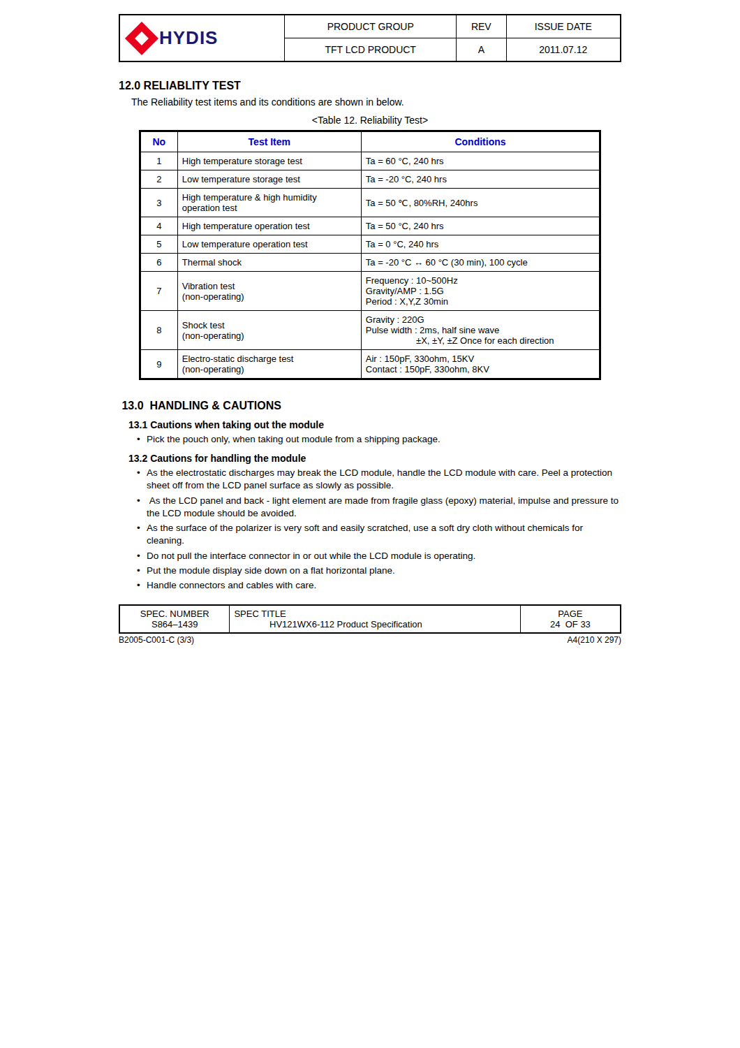| HYDIS | PRODUCT GROUP | REV | ISSUE DATE |
| TFT LCD PRODUCT | A | 2011.07.12 |
12.0 RELIABLITY TEST
The Reliability test items and its conditions are shown in below.
<Table 12. Reliability Test>
| No | Test Item | Conditions |
| --- | --- | --- |
| 1 | High temperature storage test | Ta = 60 °C, 240 hrs |
| 2 | Low temperature storage test | Ta = -20 °C, 240 hrs |
| 3 | High temperature & high humidity operation test | Ta = 50 ℃, 80%RH, 240hrs |
| 4 | High temperature operation test | Ta = 50 °C, 240 hrs |
| 5 | Low temperature operation test | Ta = 0 °C, 240 hrs |
| 6 | Thermal shock | Ta = -20 °C ↔ 60 °C (30 min), 100 cycle |
| 7 | Vibration test (non-operating) | Frequency : 10~500Hz Gravity/AMP : 1.5G Period : X,Y,Z 30min |
| 8 | Shock test (non-operating) | Gravity : 220G Pulse width : 2ms, half sine wave ±X, ±Y, ±Z Once for each direction |
| 9 | Electro-static discharge test (non-operating) | Air : 150pF, 330ohm, 15KV Contact : 150pF, 330ohm, 8KV |
13.0 HANDLING & CAUTIONS
13.1 Cautions when taking out the module
Pick the pouch only, when taking out module from a shipping package.
13.2 Cautions for handling the module
As the electrostatic discharges may break the LCD module, handle the LCD module with care. Peel a protection sheet off from the LCD panel surface as slowly as possible.
As the LCD panel and back - light element are made from fragile glass (epoxy) material, impulse and pressure to the LCD module should be avoided.
As the surface of the polarizer is very soft and easily scratched, use a soft dry cloth without chemicals for cleaning.
Do not pull the interface connector in or out while the LCD module is operating.
Put the module display side down on a flat horizontal plane.
Handle connectors and cables with care.
| SPEC. NUMBER S864–1439 | SPEC TITLE HV121WX6-112 Product Specification | PAGE 24 OF 33 |
B2005-C001-C (3/3) A4(210 X 297)